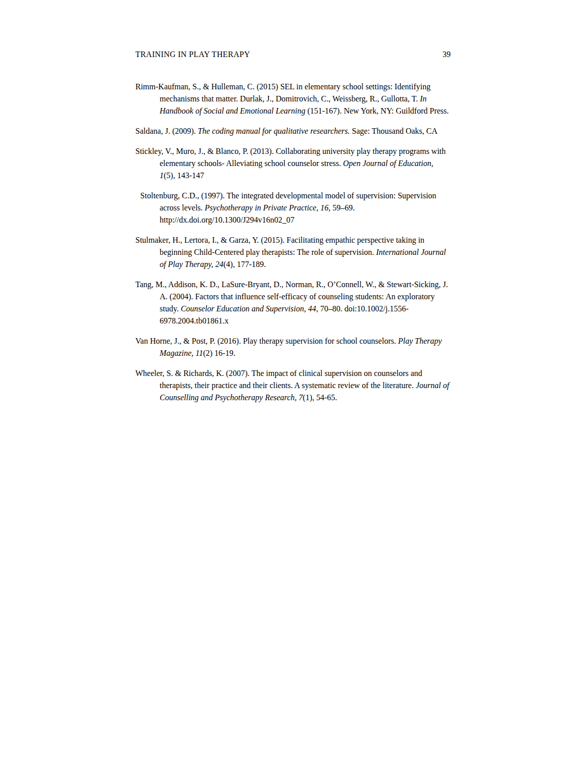Training in Play Therapy 39
Rimm-Kaufman, S., & Hulleman, C. (2015) SEL in elementary school settings: Identifying mechanisms that matter. Durlak, J., Domitrovich, C., Weissberg, R., Gullotta, T. In Handbook of Social and Emotional Learning (151-167). New York, NY: Guildford Press.
Saldana, J. (2009). The coding manual for qualitative researchers. Sage: Thousand Oaks, CA
Stickley, V., Muro, J., & Blanco, P. (2013). Collaborating university play therapy programs with elementary schools- Alleviating school counselor stress. Open Journal of Education, 1(5), 143-147
Stoltenburg, C.D., (1997). The integrated developmental model of supervision: Supervision across levels. Psychotherapy in Private Practice, 16, 59–69. http://dx.doi.org/10.1300/J294v16n02_07
Stulmaker, H., Lertora, I., & Garza, Y. (2015). Facilitating empathic perspective taking in beginning Child-Centered play therapists: The role of supervision. International Journal of Play Therapy, 24(4), 177-189.
Tang, M., Addison, K. D., LaSure-Bryant, D., Norman, R., O’Connell, W., & Stewart-Sicking, J. A. (2004). Factors that influence self-efficacy of counseling students: An exploratory study. Counselor Education and Supervision, 44, 70–80. doi:10.1002/j.1556-6978.2004.tb01861.x
Van Horne, J., & Post, P. (2016). Play therapy supervision for school counselors. Play Therapy Magazine, 11(2) 16-19.
Wheeler, S. & Richards, K. (2007). The impact of clinical supervision on counselors and therapists, their practice and their clients. A systematic review of the literature. Journal of Counselling and Psychotherapy Research, 7(1), 54-65.